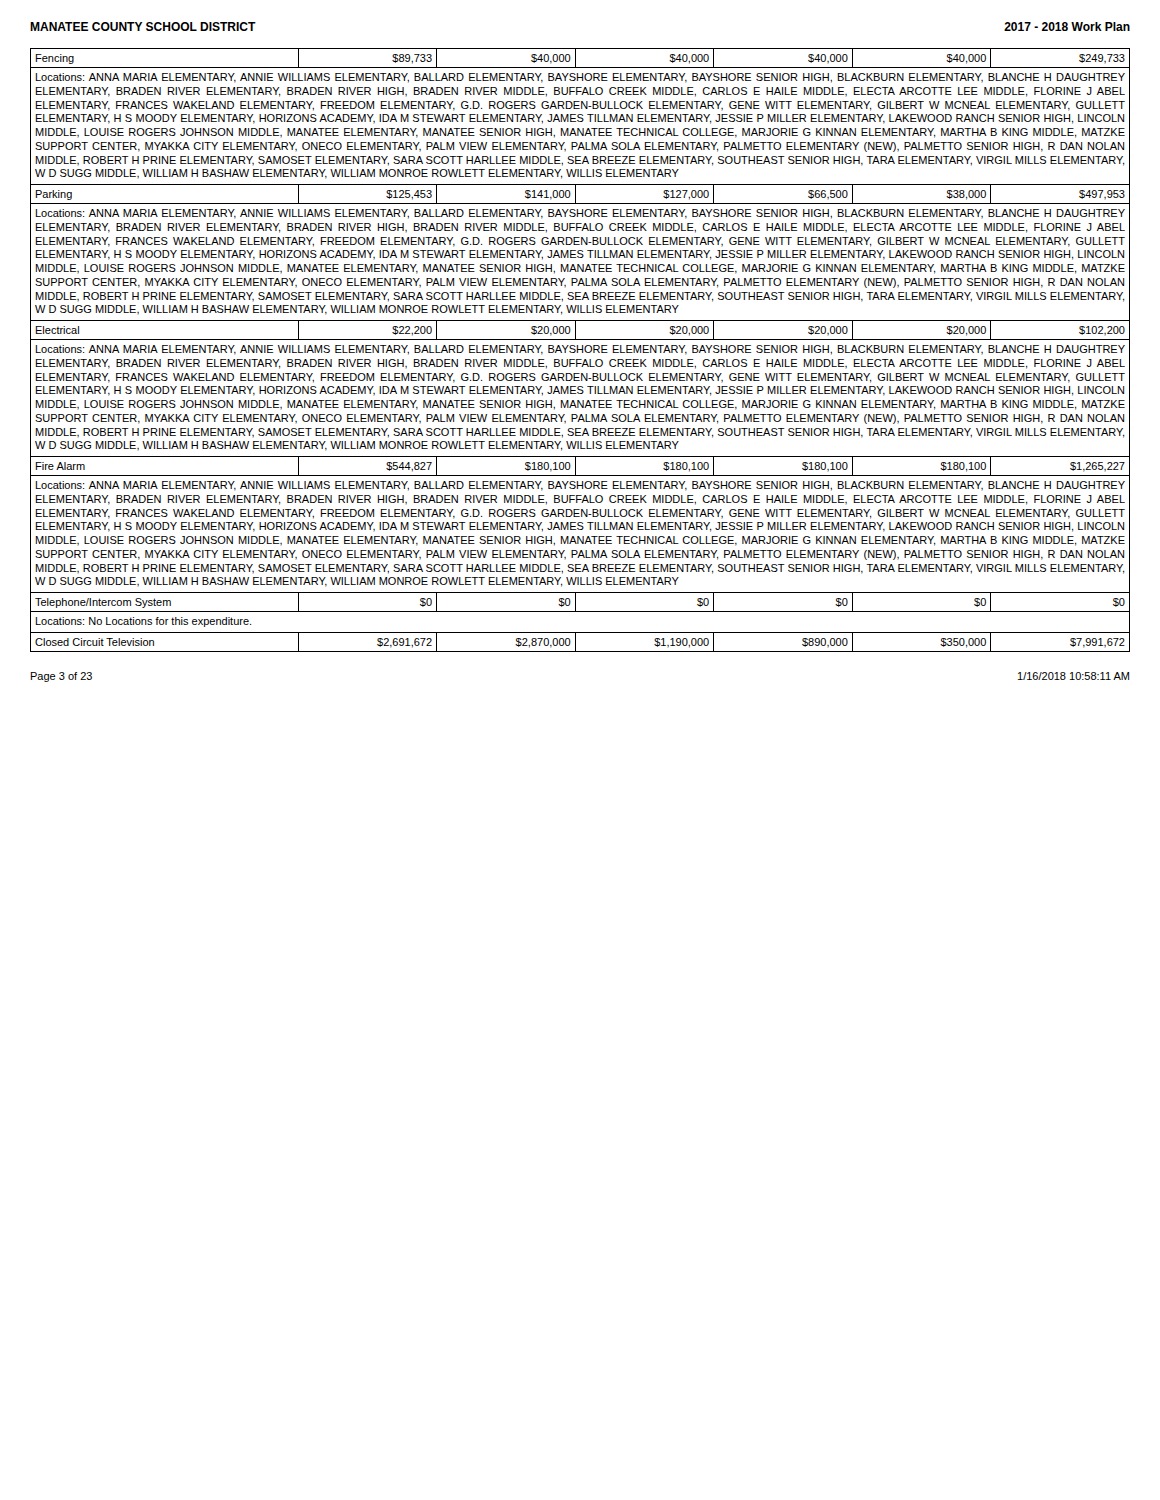MANATEE COUNTY SCHOOL DISTRICT 2017 - 2018 Work Plan
| Fencing | $89,733 | $40,000 | $40,000 | $40,000 | $40,000 | $249,733 |
| Locations: ANNA MARIA ELEMENTARY, ANNIE WILLIAMS ELEMENTARY, BALLARD ELEMENTARY, BAYSHORE ELEMENTARY, BAYSHORE SENIOR HIGH, BLACKBURN ELEMENTARY, BLANCHE H DAUGHTREY ELEMENTARY, BRADEN RIVER ELEMENTARY, BRADEN RIVER HIGH, BRADEN RIVER MIDDLE, BUFFALO CREEK MIDDLE, CARLOS E HAILE MIDDLE, ELECTA ARCOTTE LEE MIDDLE, FLORINE J ABEL ELEMENTARY, FRANCES WAKELAND ELEMENTARY, FREEDOM ELEMENTARY, G.D. ROGERS GARDEN-BULLOCK ELEMENTARY, GENE WITT ELEMENTARY, GILBERT W MCNEAL ELEMENTARY, GULLETT ELEMENTARY, H S MOODY ELEMENTARY, HORIZONS ACADEMY, IDA M STEWART ELEMENTARY, JAMES TILLMAN ELEMENTARY, JESSIE P MILLER ELEMENTARY, LAKEWOOD RANCH SENIOR HIGH, LINCOLN MIDDLE, LOUISE ROGERS JOHNSON MIDDLE, MANATEE ELEMENTARY, MANATEE SENIOR HIGH, MANATEE TECHNICAL COLLEGE, MARJORIE G KINNAN ELEMENTARY, MARTHA B KING MIDDLE, MATZKE SUPPORT CENTER, MYAKKA CITY ELEMENTARY, ONECO ELEMENTARY, PALM VIEW ELEMENTARY, PALMA SOLA ELEMENTARY, PALMETTO ELEMENTARY (NEW), PALMETTO SENIOR HIGH, R DAN NOLAN MIDDLE, ROBERT H PRINE ELEMENTARY, SAMOSET ELEMENTARY, SARA SCOTT HARLLEE MIDDLE, SEA BREEZE ELEMENTARY, SOUTHEAST SENIOR HIGH, TARA ELEMENTARY, VIRGIL MILLS ELEMENTARY, W D SUGG MIDDLE, WILLIAM H BASHAW ELEMENTARY, WILLIAM MONROE ROWLETT ELEMENTARY, WILLIS ELEMENTARY |
| Parking | $125,453 | $141,000 | $127,000 | $66,500 | $38,000 | $497,953 |
| Locations: ANNA MARIA ELEMENTARY, ANNIE WILLIAMS ELEMENTARY, BALLARD ELEMENTARY, BAYSHORE ELEMENTARY, BAYSHORE SENIOR HIGH, BLACKBURN ELEMENTARY, BLANCHE H DAUGHTREY ELEMENTARY, BRADEN RIVER ELEMENTARY, BRADEN RIVER HIGH, BRADEN RIVER MIDDLE, BUFFALO CREEK MIDDLE, CARLOS E HAILE MIDDLE, ELECTA ARCOTTE LEE MIDDLE, FLORINE J ABEL ELEMENTARY, FRANCES WAKELAND ELEMENTARY, FREEDOM ELEMENTARY, G.D. ROGERS GARDEN-BULLOCK ELEMENTARY, GENE WITT ELEMENTARY, GILBERT W MCNEAL ELEMENTARY, GULLETT ELEMENTARY, H S MOODY ELEMENTARY, HORIZONS ACADEMY, IDA M STEWART ELEMENTARY, JAMES TILLMAN ELEMENTARY, JESSIE P MILLER ELEMENTARY, LAKEWOOD RANCH SENIOR HIGH, LINCOLN MIDDLE, LOUISE ROGERS JOHNSON MIDDLE, MANATEE ELEMENTARY, MANATEE SENIOR HIGH, MANATEE TECHNICAL COLLEGE, MARJORIE G KINNAN ELEMENTARY, MARTHA B KING MIDDLE, MATZKE SUPPORT CENTER, MYAKKA CITY ELEMENTARY, ONECO ELEMENTARY, PALM VIEW ELEMENTARY, PALMA SOLA ELEMENTARY, PALMETTO ELEMENTARY (NEW), PALMETTO SENIOR HIGH, R DAN NOLAN MIDDLE, ROBERT H PRINE ELEMENTARY, SAMOSET ELEMENTARY, SARA SCOTT HARLLEE MIDDLE, SEA BREEZE ELEMENTARY, SOUTHEAST SENIOR HIGH, TARA ELEMENTARY, VIRGIL MILLS ELEMENTARY, W D SUGG MIDDLE, WILLIAM H BASHAW ELEMENTARY, WILLIAM MONROE ROWLETT ELEMENTARY, WILLIS ELEMENTARY |
| Electrical | $22,200 | $20,000 | $20,000 | $20,000 | $20,000 | $102,200 |
| Locations: ANNA MARIA ELEMENTARY, ANNIE WILLIAMS ELEMENTARY, BALLARD ELEMENTARY, BAYSHORE ELEMENTARY, BAYSHORE SENIOR HIGH, BLACKBURN ELEMENTARY, BLANCHE H DAUGHTREY ELEMENTARY, BRADEN RIVER ELEMENTARY, BRADEN RIVER HIGH, BRADEN RIVER MIDDLE, BUFFALO CREEK MIDDLE, CARLOS E HAILE MIDDLE, ELECTA ARCOTTE LEE MIDDLE, FLORINE J ABEL ELEMENTARY, FRANCES WAKELAND ELEMENTARY, FREEDOM ELEMENTARY, G.D. ROGERS GARDEN-BULLOCK ELEMENTARY, GENE WITT ELEMENTARY, GILBERT W MCNEAL ELEMENTARY, GULLETT ELEMENTARY, H S MOODY ELEMENTARY, HORIZONS ACADEMY, IDA M STEWART ELEMENTARY, JAMES TILLMAN ELEMENTARY, JESSIE P MILLER ELEMENTARY, LAKEWOOD RANCH SENIOR HIGH, LINCOLN MIDDLE, LOUISE ROGERS JOHNSON MIDDLE, MANATEE ELEMENTARY, MANATEE SENIOR HIGH, MANATEE TECHNICAL COLLEGE, MARJORIE G KINNAN ELEMENTARY, MARTHA B KING MIDDLE, MATZKE SUPPORT CENTER, MYAKKA CITY ELEMENTARY, ONECO ELEMENTARY, PALM VIEW ELEMENTARY, PALMA SOLA ELEMENTARY, PALMETTO ELEMENTARY (NEW), PALMETTO SENIOR HIGH, R DAN NOLAN MIDDLE, ROBERT H PRINE ELEMENTARY, SAMOSET ELEMENTARY, SARA SCOTT HARLLEE MIDDLE, SEA BREEZE ELEMENTARY, SOUTHEAST SENIOR HIGH, TARA ELEMENTARY, VIRGIL MILLS ELEMENTARY, W D SUGG MIDDLE, WILLIAM H BASHAW ELEMENTARY, WILLIAM MONROE ROWLETT ELEMENTARY, WILLIS ELEMENTARY |
| Fire Alarm | $544,827 | $180,100 | $180,100 | $180,100 | $180,100 | $1,265,227 |
| Locations: ANNA MARIA ELEMENTARY, ANNIE WILLIAMS ELEMENTARY, BALLARD ELEMENTARY, BAYSHORE ELEMENTARY, BAYSHORE SENIOR HIGH, BLACKBURN ELEMENTARY, BLANCHE H DAUGHTREY ELEMENTARY, BRADEN RIVER ELEMENTARY, BRADEN RIVER HIGH, BRADEN RIVER MIDDLE, BUFFALO CREEK MIDDLE, CARLOS E HAILE MIDDLE, ELECTA ARCOTTE LEE MIDDLE, FLORINE J ABEL ELEMENTARY, FRANCES WAKELAND ELEMENTARY, FREEDOM ELEMENTARY, G.D. ROGERS GARDEN-BULLOCK ELEMENTARY, GENE WITT ELEMENTARY, GILBERT W MCNEAL ELEMENTARY, GULLETT ELEMENTARY, H S MOODY ELEMENTARY, HORIZONS ACADEMY, IDA M STEWART ELEMENTARY, JAMES TILLMAN ELEMENTARY, JESSIE P MILLER ELEMENTARY, LAKEWOOD RANCH SENIOR HIGH, LINCOLN MIDDLE, LOUISE ROGERS JOHNSON MIDDLE, MANATEE ELEMENTARY, MANATEE SENIOR HIGH, MANATEE TECHNICAL COLLEGE, MARJORIE G KINNAN ELEMENTARY, MARTHA B KING MIDDLE, MATZKE SUPPORT CENTER, MYAKKA CITY ELEMENTARY, ONECO ELEMENTARY, PALM VIEW ELEMENTARY, PALMA SOLA ELEMENTARY, PALMETTO ELEMENTARY (NEW), PALMETTO SENIOR HIGH, R DAN NOLAN MIDDLE, ROBERT H PRINE ELEMENTARY, SAMOSET ELEMENTARY, SARA SCOTT HARLLEE MIDDLE, SEA BREEZE ELEMENTARY, SOUTHEAST SENIOR HIGH, TARA ELEMENTARY, VIRGIL MILLS ELEMENTARY, W D SUGG MIDDLE, WILLIAM H BASHAW ELEMENTARY, WILLIAM MONROE ROWLETT ELEMENTARY, WILLIS ELEMENTARY |
| Telephone/Intercom System | $0 | $0 | $0 | $0 | $0 | $0 |
| Locations: No Locations for this expenditure. |
| Closed Circuit Television | $2,691,672 | $2,870,000 | $1,190,000 | $890,000 | $350,000 | $7,991,672 |
Page 3 of 23 1/16/2018 10:58:11 AM